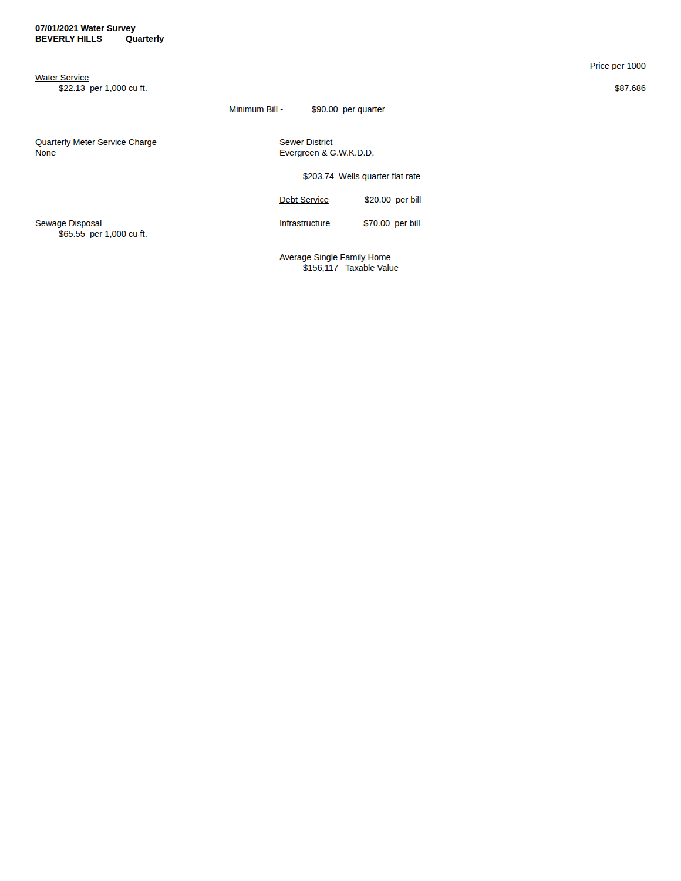07/01/2021 Water Survey
BEVERLY HILLSQuarterly
Price per 1000
Water Service
$22.13 per 1,000 cu ft.
$87.686
Minimum Bill - $90.00 per quarter
| Quarterly Meter Service Charge None | Sewer District Evergreen & G.W.K.D.D. |
| | $203.74 Wells quarter flat rate |
| | Debt Service $20.00 per bill |
| Sewage Disposal $65.55 per 1,000 cu ft. | Infrastructure $70.00 per bill |
| | Average Single Family Home $156,117 Taxable Value |